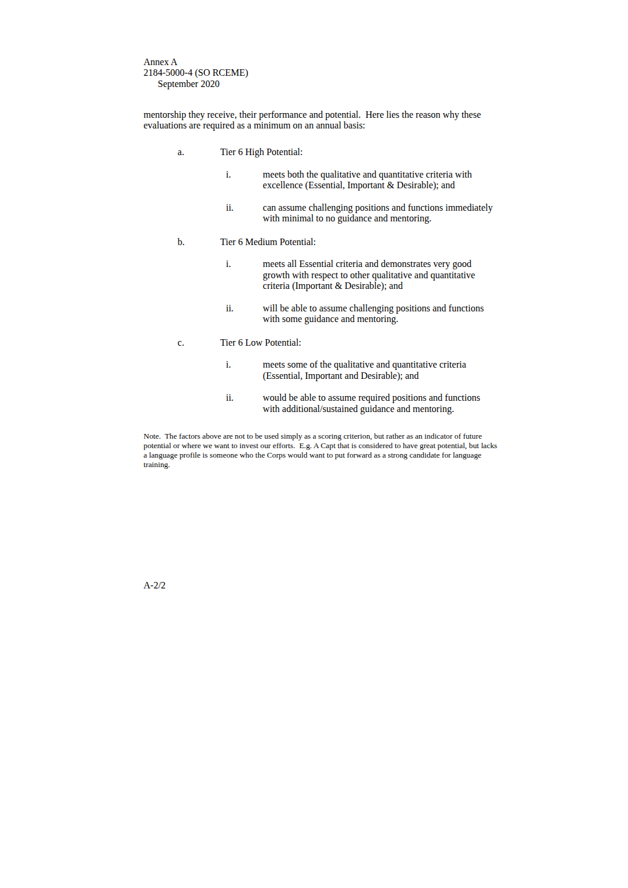Annex A
2184-5000-4 (SO RCEME)
September 2020
mentorship they receive, their performance and potential. Here lies the reason why these evaluations are required as a minimum on an annual basis:
a. Tier 6 High Potential:
i. meets both the qualitative and quantitative criteria with excellence (Essential, Important & Desirable); and
ii. can assume challenging positions and functions immediately with minimal to no guidance and mentoring.
b. Tier 6 Medium Potential:
i. meets all Essential criteria and demonstrates very good growth with respect to other qualitative and quantitative criteria (Important & Desirable); and
ii. will be able to assume challenging positions and functions with some guidance and mentoring.
c. Tier 6 Low Potential:
i. meets some of the qualitative and quantitative criteria (Essential, Important and Desirable); and
ii. would be able to assume required positions and functions with additional/sustained guidance and mentoring.
Note. The factors above are not to be used simply as a scoring criterion, but rather as an indicator of future potential or where we want to invest our efforts. E.g. A Capt that is considered to have great potential, but lacks a language profile is someone who the Corps would want to put forward as a strong candidate for language training.
A-2/2